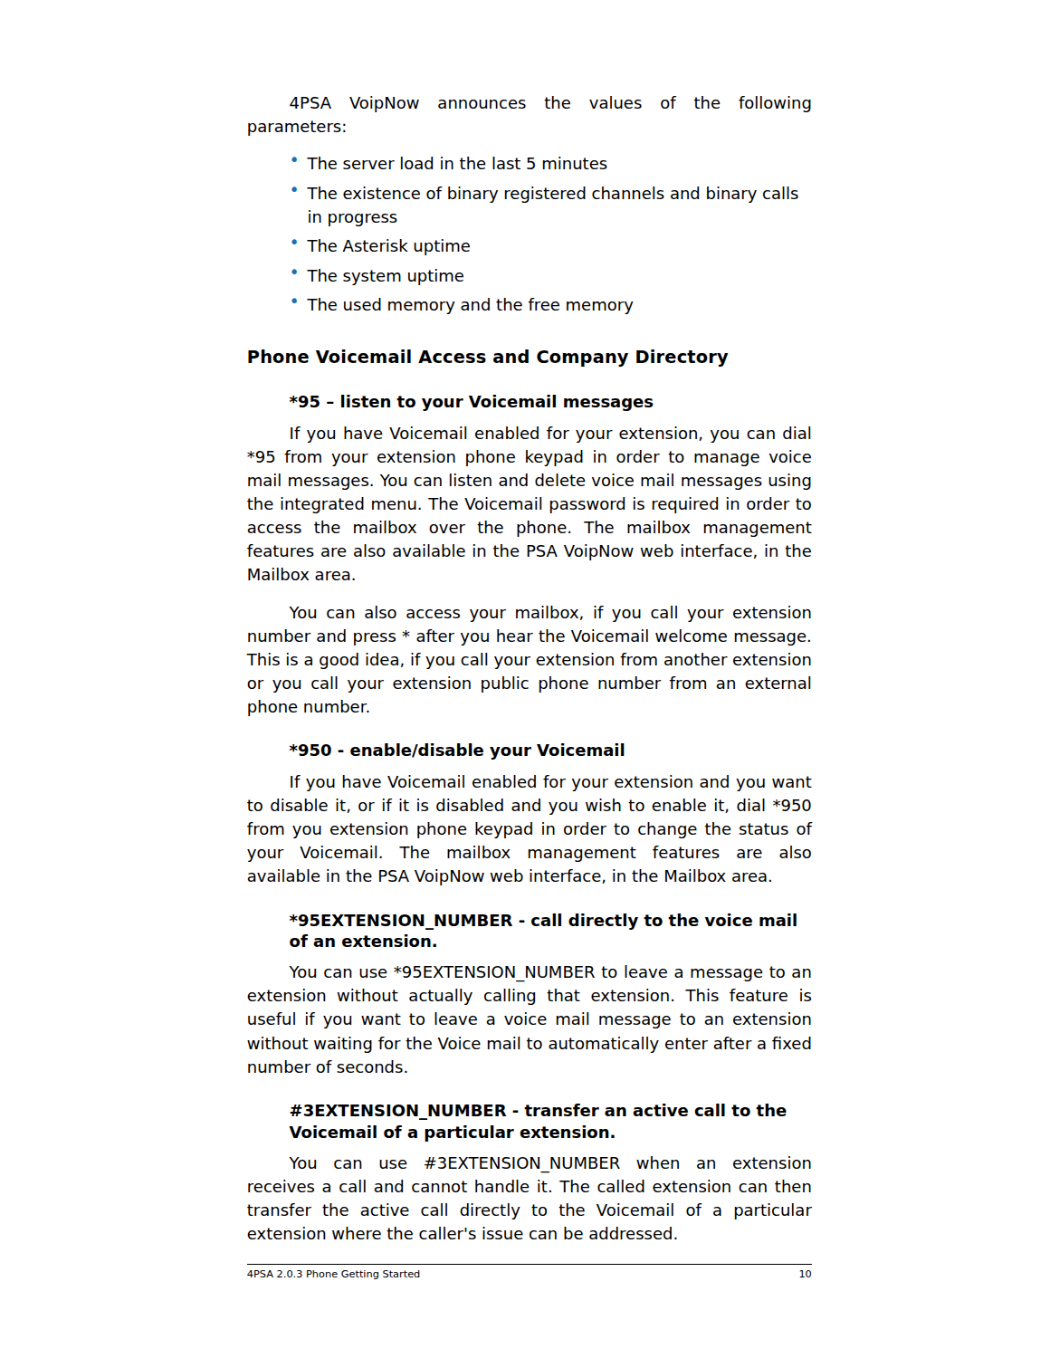4PSA VoipNow announces the values of the following parameters:
The server load in the last 5 minutes
The existence of binary registered channels and binary calls in progress
The Asterisk uptime
The system uptime
The used memory and the free memory
Phone Voicemail Access and Company Directory
*95 – listen to your Voicemail messages
If you have Voicemail enabled for your extension, you can dial *95 from your extension phone keypad in order to manage voice mail messages. You can listen and delete voice mail messages using the integrated menu. The Voicemail password is required in order to access the mailbox over the phone. The mailbox management features are also available in the PSA VoipNow web interface, in the Mailbox area.
You can also access your mailbox, if you call your extension number and press * after you hear the Voicemail welcome message. This is a good idea, if you call your extension from another extension or you call your extension public phone number from an external phone number.
*950 - enable/disable your Voicemail
If you have Voicemail enabled for your extension and you want to disable it, or if it is disabled and you wish to enable it, dial *950 from you extension phone keypad in order to change the status of your Voicemail. The mailbox management features are also available in the PSA VoipNow web interface, in the Mailbox area.
*95EXTENSION_NUMBER - call directly to the voice mail of an extension.
You can use *95EXTENSION_NUMBER to leave a message to an extension without actually calling that extension. This feature is useful if you want to leave a voice mail message to an extension without waiting for the Voice mail to automatically enter after a fixed number of seconds.
#3EXTENSION_NUMBER - transfer an active call to the Voicemail of a particular extension.
You can use #3EXTENSION_NUMBER when an extension receives a call and cannot handle it. The called extension can then transfer the active call directly to the Voicemail of a particular extension where the caller's issue can be addressed.
4PSA 2.0.3 Phone Getting Started 10